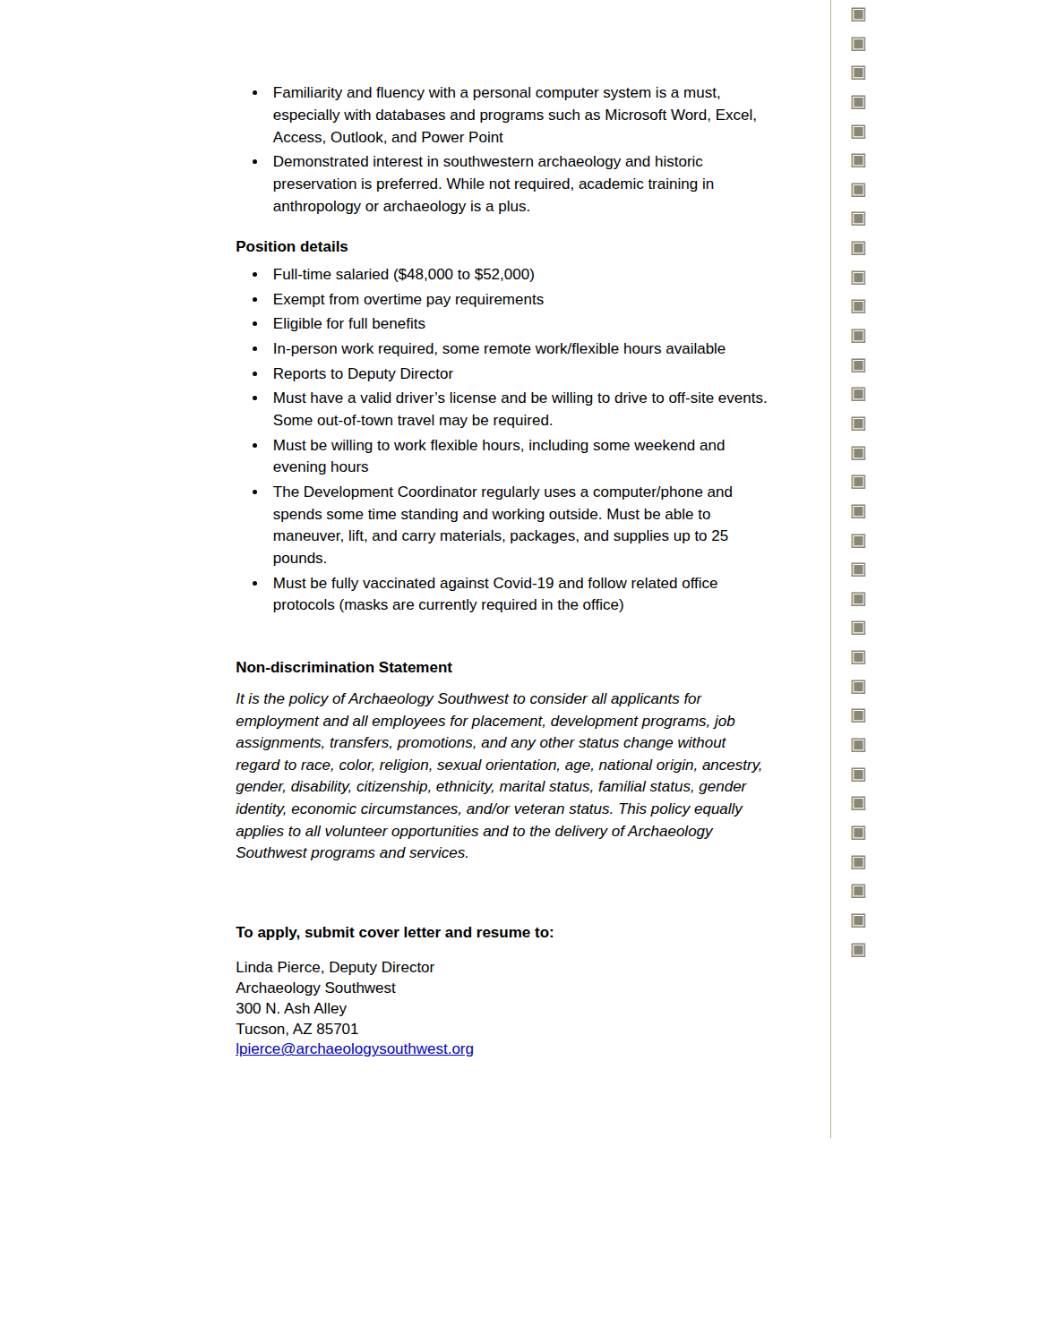▣▣▣▣▣ ▣▣▣▣▣ ▣▣▣▣▣ ▣▣▣▣▣ ▣▣▣▣▣ ▣▣▣▣▣ ▣▣▣
Familiarity and fluency with a personal computer system is a must, especially with databases and programs such as Microsoft Word, Excel, Access, Outlook, and Power Point
Demonstrated interest in southwestern archaeology and historic preservation is preferred. While not required, academic training in anthropology or archaeology is a plus.
Position details
Full-time salaried ($48,000 to $52,000)
Exempt from overtime pay requirements
Eligible for full benefits
In-person work required, some remote work/flexible hours available
Reports to Deputy Director
Must have a valid driver’s license and be willing to drive to off-site events. Some out-of-town travel may be required.
Must be willing to work flexible hours, including some weekend and evening hours
The Development Coordinator regularly uses a computer/phone and spends some time standing and working outside. Must be able to maneuver, lift, and carry materials, packages, and supplies up to 25 pounds.
Must be fully vaccinated against Covid-19 and follow related office protocols (masks are currently required in the office)
Non-discrimination Statement
It is the policy of Archaeology Southwest to consider all applicants for employment and all employees for placement, development programs, job assignments, transfers, promotions, and any other status change without regard to race, color, religion, sexual orientation, age, national origin, ancestry, gender, disability, citizenship, ethnicity, marital status, familial status, gender identity, economic circumstances, and/or veteran status. This policy equally applies to all volunteer opportunities and to the delivery of Archaeology Southwest programs and services.
To apply, submit cover letter and resume to:
Linda Pierce, Deputy Director
Archaeology Southwest
300 N. Ash Alley
Tucson, AZ 85701
lpierce@archaeologysouthwest.org